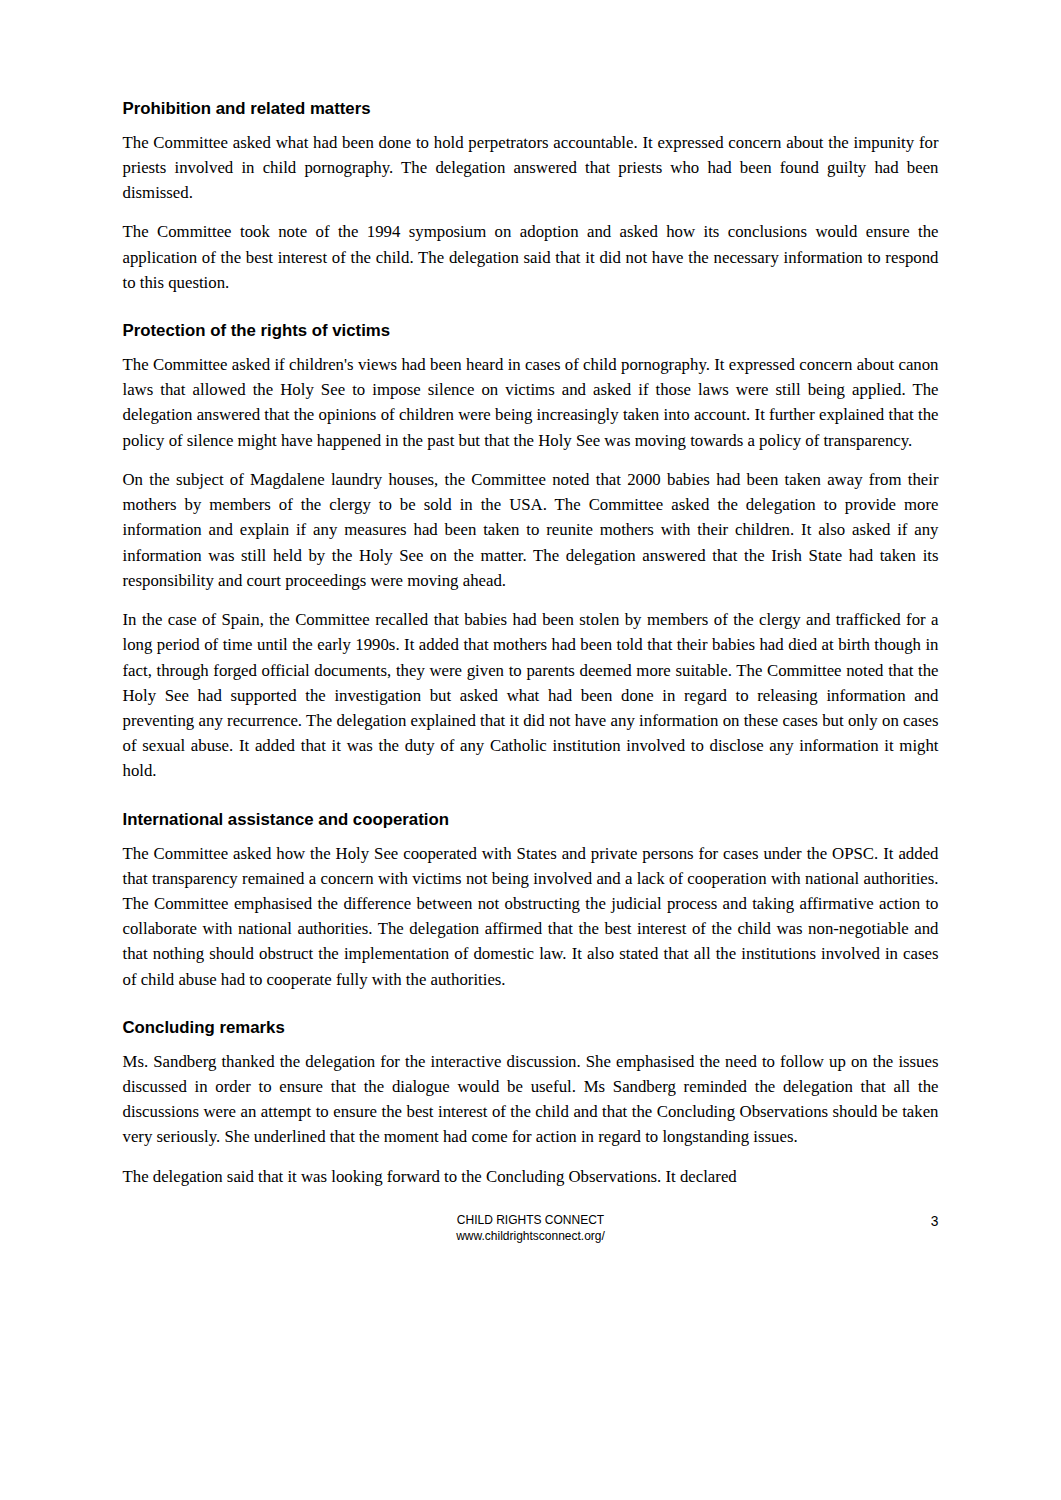Prohibition and related matters
The Committee asked what had been done to hold perpetrators accountable. It expressed concern about the impunity for priests involved in child pornography. The delegation answered that priests who had been found guilty had been dismissed.
The Committee took note of the 1994 symposium on adoption and asked how its conclusions would ensure the application of the best interest of the child. The delegation said that it did not have the necessary information to respond to this question.
Protection of the rights of victims
The Committee asked if children's views had been heard in cases of child pornography. It expressed concern about canon laws that allowed the Holy See to impose silence on victims and asked if those laws were still being applied. The delegation answered that the opinions of children were being increasingly taken into account. It further explained that the policy of silence might have happened in the past but that the Holy See was moving towards a policy of transparency.
On the subject of Magdalene laundry houses, the Committee noted that 2000 babies had been taken away from their mothers by members of the clergy to be sold in the USA. The Committee asked the delegation to provide more information and explain if any measures had been taken to reunite mothers with their children. It also asked if any information was still held by the Holy See on the matter. The delegation answered that the Irish State had taken its responsibility and court proceedings were moving ahead.
In the case of Spain, the Committee recalled that babies had been stolen by members of the clergy and trafficked for a long period of time until the early 1990s. It added that mothers had been told that their babies had died at birth though in fact, through forged official documents, they were given to parents deemed more suitable. The Committee noted that the Holy See had supported the investigation but asked what had been done in regard to releasing information and preventing any recurrence. The delegation explained that it did not have any information on these cases but only on cases of sexual abuse. It added that it was the duty of any Catholic institution involved to disclose any information it might hold.
International assistance and cooperation
The Committee asked how the Holy See cooperated with States and private persons for cases under the OPSC. It added that transparency remained a concern with victims not being involved and a lack of cooperation with national authorities. The Committee emphasised the difference between not obstructing the judicial process and taking affirmative action to collaborate with national authorities. The delegation affirmed that the best interest of the child was non-negotiable and that nothing should obstruct the implementation of domestic law. It also stated that all the institutions involved in cases of child abuse had to cooperate fully with the authorities.
Concluding remarks
Ms. Sandberg thanked the delegation for the interactive discussion. She emphasised the need to follow up on the issues discussed in order to ensure that the dialogue would be useful. Ms Sandberg reminded the delegation that all the discussions were an attempt to ensure the best interest of the child and that the Concluding Observations should be taken very seriously. She underlined that the moment had come for action in regard to longstanding issues.
The delegation said that it was looking forward to the Concluding Observations. It declared
3 CHILD RIGHTS CONNECT
www.childrightsconnect.org/